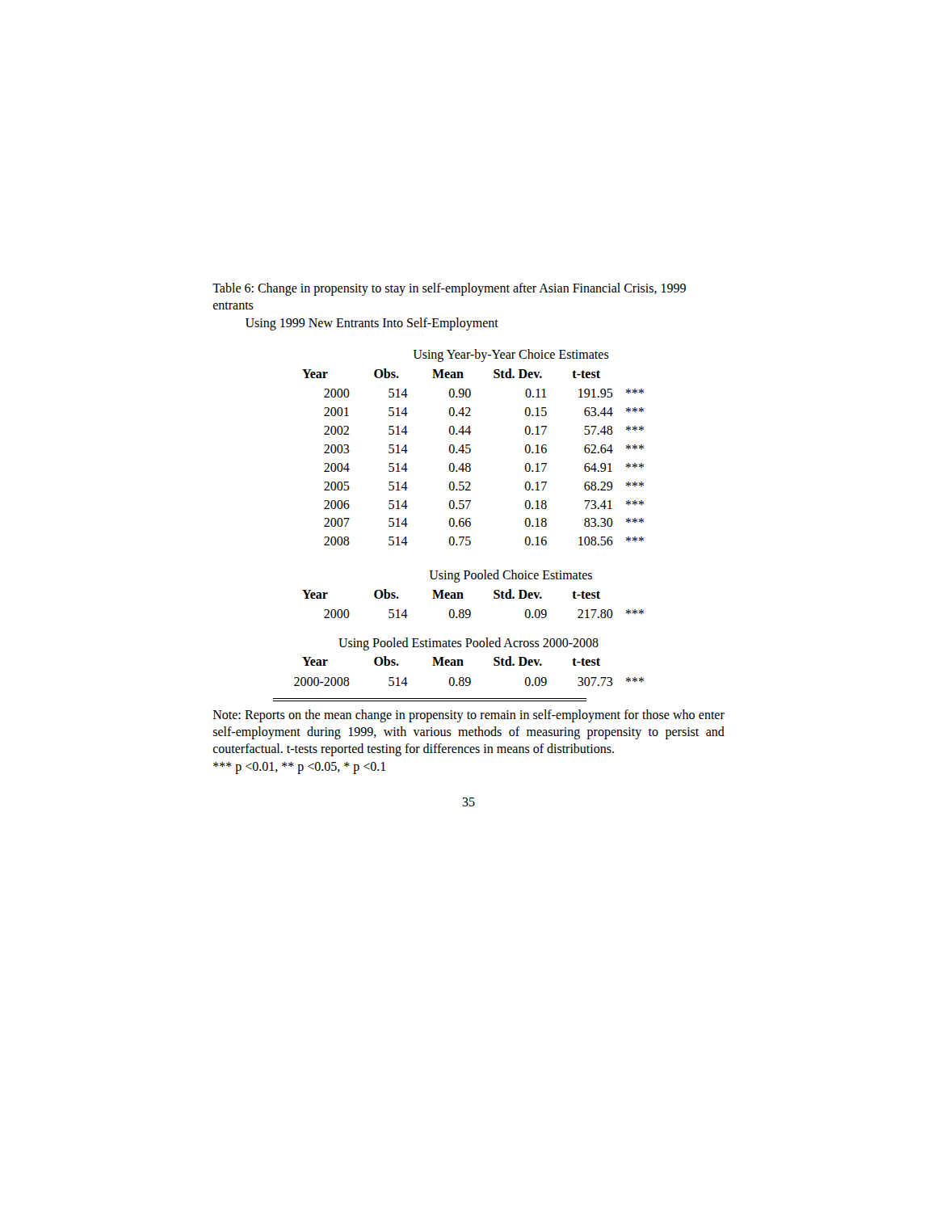Table 6: Change in propensity to stay in self-employment after Asian Financial Crisis, 1999 entrants Using 1999 New Entrants Into Self-Employment
| | Using Year-by-Year Choice Estimates |
| Year | Obs. | Mean | Std. Dev. | t-test | |
| 2000 | 514 | 0.90 | 0.11 | 191.95 | *** |
| 2001 | 514 | 0.42 | 0.15 | 63.44 | *** |
| 2002 | 514 | 0.44 | 0.17 | 57.48 | *** |
| 2003 | 514 | 0.45 | 0.16 | 62.64 | *** |
| 2004 | 514 | 0.48 | 0.17 | 64.91 | *** |
| 2005 | 514 | 0.52 | 0.17 | 68.29 | *** |
| 2006 | 514 | 0.57 | 0.18 | 73.41 | *** |
| 2007 | 514 | 0.66 | 0.18 | 83.30 | *** |
| 2008 | 514 | 0.75 | 0.16 | 108.56 | *** |
| | Using Pooled Choice Estimates |
| Year | Obs. | Mean | Std. Dev. | t-test | |
| 2000 | 514 | 0.89 | 0.09 | 217.80 | *** |
| Using Pooled Estimates Pooled Across 2000-2008 |
| Year | Obs. | Mean | Std. Dev. | t-test | |
| 2000-2008 | 514 | 0.89 | 0.09 | 307.73 | *** |
Note: Reports on the mean change in propensity to remain in self-employment for those who enter self-employment during 1999, with various methods of measuring propensity to persist and couterfactual. t-tests reported testing for differences in means of distributions.
*** p <0.01, ** p <0.05, * p <0.1
35